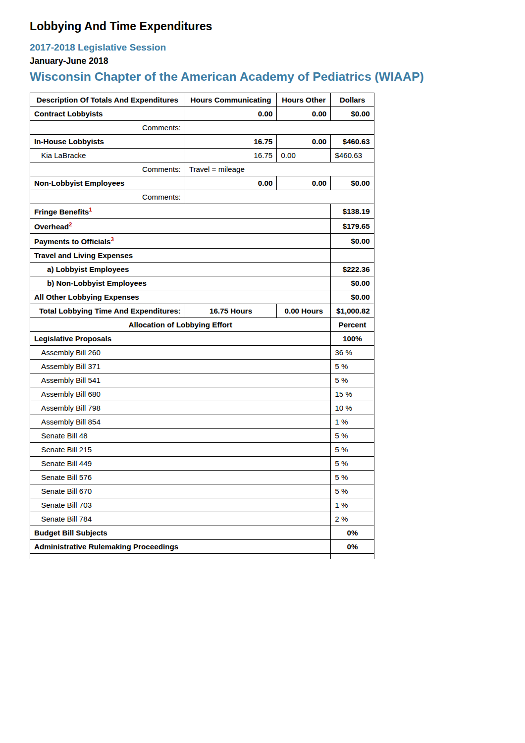Lobbying And Time Expenditures
2017-2018 Legislative Session
January-June 2018
Wisconsin Chapter of the American Academy of Pediatrics (WIAAP)
| Description Of Totals And Expenditures | Hours Communicating | Hours Other | Dollars |
| --- | --- | --- | --- |
| Contract Lobbyists | 0.00 | 0.00 | $0.00 |
| Comments: | |
| In-House Lobbyists | 16.75 | 0.00 | $460.63 |
| Kia LaBracke | 16.75 | 0.00 | $460.63 |
| Comments: | Travel = mileage |
| Non-Lobbyist Employees | 0.00 | 0.00 | $0.00 |
| Comments: | |
| Fringe Benefits 1 | $138.19 |
| Overhead 2 | $179.65 |
| Payments to Officials 3 | $0.00 |
| Travel and Living Expenses | |
| a) Lobbyist Employees | $222.36 |
| b) Non-Lobbyist Employees | $0.00 |
| All Other Lobbying Expenses | $0.00 |
| Total Lobbying Time And Expenditures: | 16.75 Hours | 0.00 Hours | $1,000.82 |
| Allocation of Lobbying Effort | Percent |
| Legislative Proposals | 100% |
| Assembly Bill 260 | 36 % |
| Assembly Bill 371 | 5 % |
| Assembly Bill 541 | 5 % |
| Assembly Bill 680 | 15 % |
| Assembly Bill 798 | 10 % |
| Assembly Bill 854 | 1 % |
| Senate Bill 48 | 5 % |
| Senate Bill 215 | 5 % |
| Senate Bill 449 | 5 % |
| Senate Bill 576 | 5 % |
| Senate Bill 670 | 5 % |
| Senate Bill 703 | 1 % |
| Senate Bill 784 | 2 % |
| Budget Bill Subjects | 0% |
| Administrative Rulemaking Proceedings | 0% |